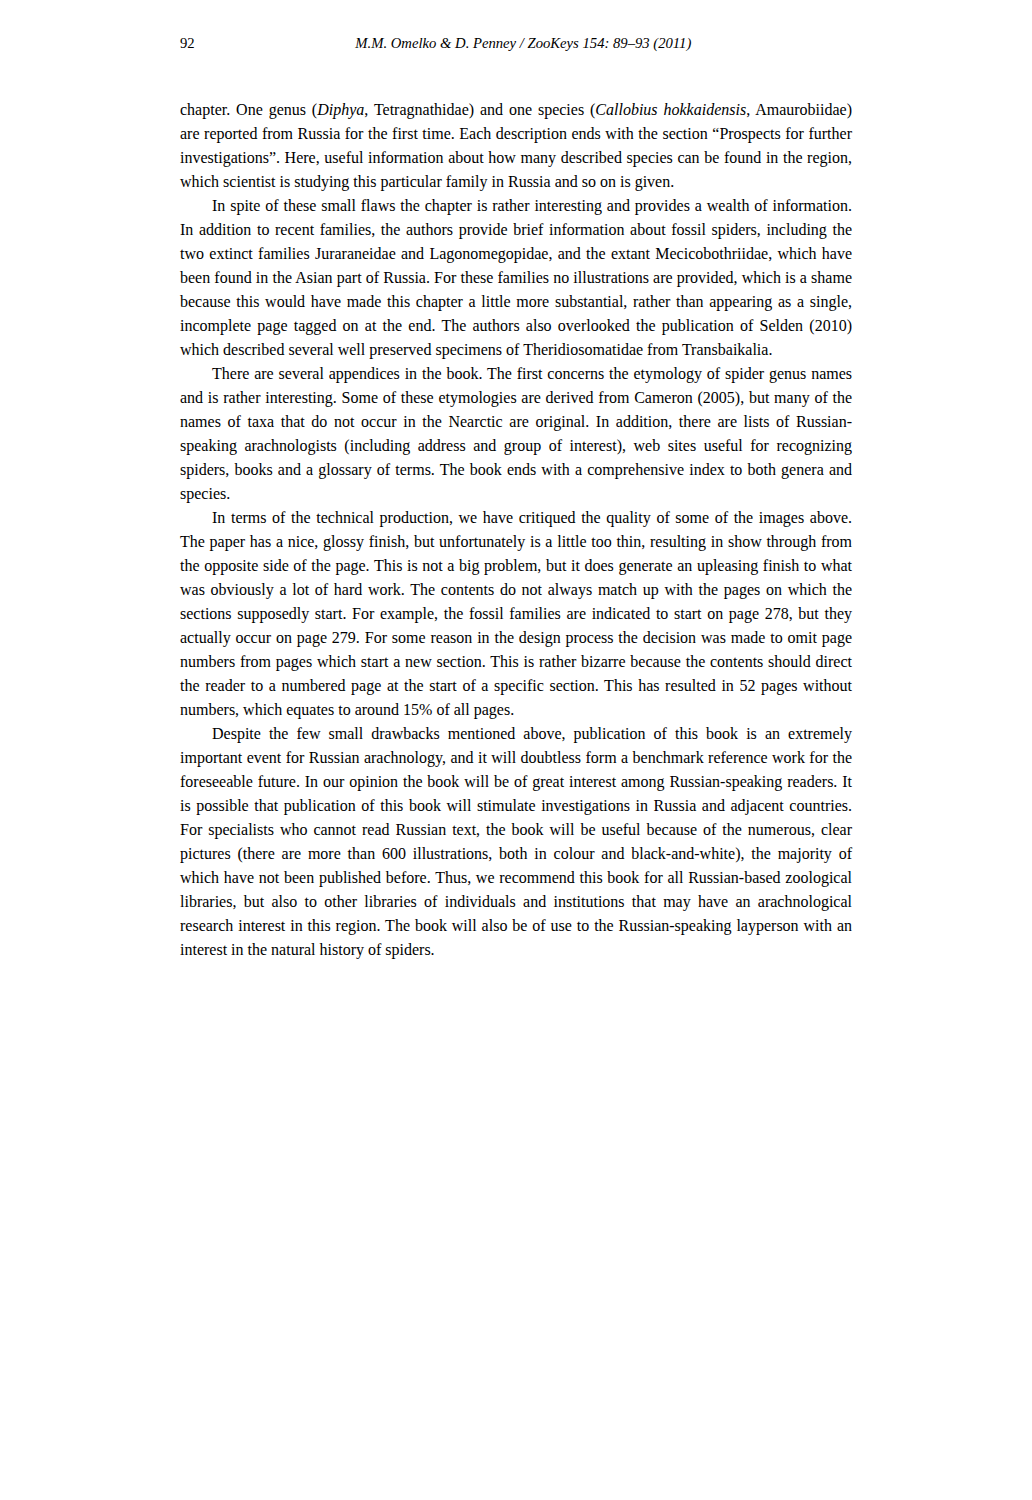92 M.M. Omelko & D. Penney / ZooKeys 154: 89–93 (2011)
chapter. One genus (Diphya, Tetragnathidae) and one species (Callobius hokkaidensis, Amaurobiidae) are reported from Russia for the first time. Each description ends with the section “Prospects for further investigations”. Here, useful information about how many described species can be found in the region, which scientist is studying this particular family in Russia and so on is given.
In spite of these small flaws the chapter is rather interesting and provides a wealth of information. In addition to recent families, the authors provide brief information about fossil spiders, including the two extinct families Juraraneidae and Lagonomegopidae, and the extant Mecicobothriidae, which have been found in the Asian part of Russia. For these families no illustrations are provided, which is a shame because this would have made this chapter a little more substantial, rather than appearing as a single, incomplete page tagged on at the end. The authors also overlooked the publication of Selden (2010) which described several well preserved specimens of Theridiosomatidae from Transbaikalia.
There are several appendices in the book. The first concerns the etymology of spider genus names and is rather interesting. Some of these etymologies are derived from Cameron (2005), but many of the names of taxa that do not occur in the Nearctic are original. In addition, there are lists of Russian-speaking arachnologists (including address and group of interest), web sites useful for recognizing spiders, books and a glossary of terms. The book ends with a comprehensive index to both genera and species.
In terms of the technical production, we have critiqued the quality of some of the images above. The paper has a nice, glossy finish, but unfortunately is a little too thin, resulting in show through from the opposite side of the page. This is not a big problem, but it does generate an upleasing finish to what was obviously a lot of hard work. The contents do not always match up with the pages on which the sections supposedly start. For example, the fossil families are indicated to start on page 278, but they actually occur on page 279. For some reason in the design process the decision was made to omit page numbers from pages which start a new section. This is rather bizarre because the contents should direct the reader to a numbered page at the start of a specific section. This has resulted in 52 pages without numbers, which equates to around 15% of all pages.
Despite the few small drawbacks mentioned above, publication of this book is an extremely important event for Russian arachnology, and it will doubtless form a benchmark reference work for the foreseeable future. In our opinion the book will be of great interest among Russian-speaking readers. It is possible that publication of this book will stimulate investigations in Russia and adjacent countries. For specialists who cannot read Russian text, the book will be useful because of the numerous, clear pictures (there are more than 600 illustrations, both in colour and black-and-white), the majority of which have not been published before. Thus, we recommend this book for all Russian-based zoological libraries, but also to other libraries of individuals and institutions that may have an arachnological research interest in this region. The book will also be of use to the Russian-speaking layperson with an interest in the natural history of spiders.